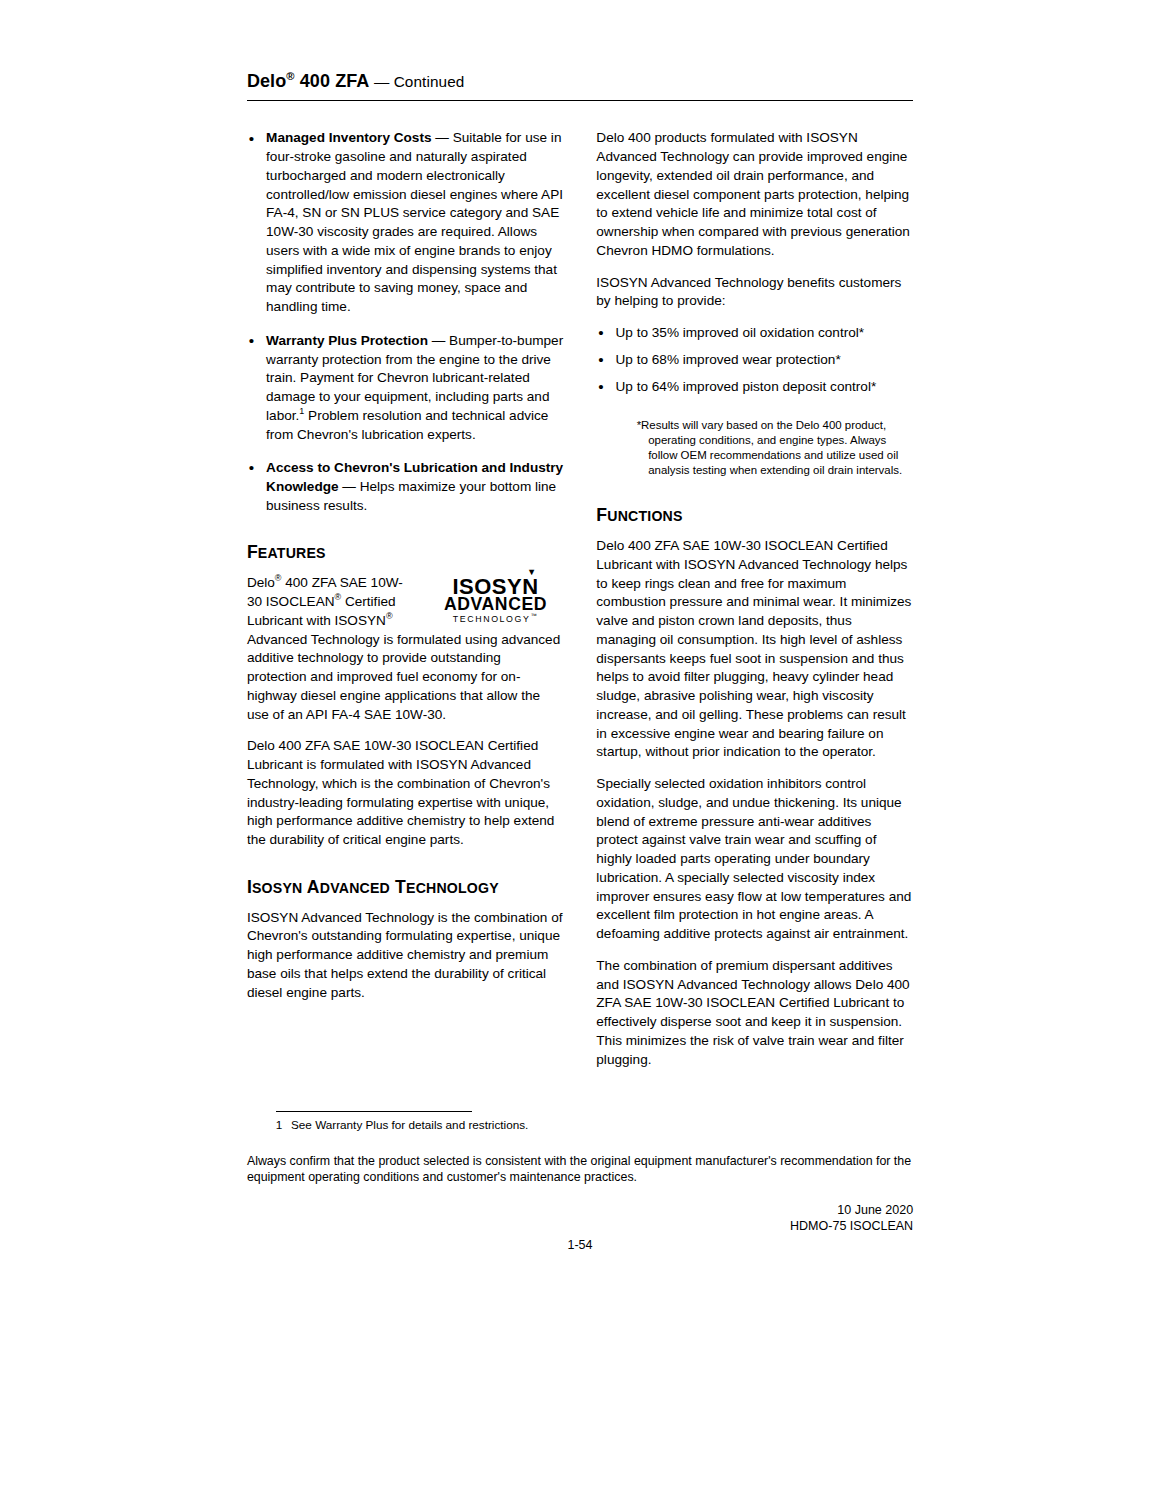Delo® 400 ZFA — Continued
Managed Inventory Costs — Suitable for use in four-stroke gasoline and naturally aspirated turbocharged and modern electronically controlled/low emission diesel engines where API FA-4, SN or SN PLUS service category and SAE 10W-30 viscosity grades are required. Allows users with a wide mix of engine brands to enjoy simplified inventory and dispensing systems that may contribute to saving money, space and handling time.
Warranty Plus Protection — Bumper-to-bumper warranty protection from the engine to the drive train. Payment for Chevron lubricant-related damage to your equipment, including parts and labor.1 Problem resolution and technical advice from Chevron's lubrication experts.
Access to Chevron's Lubrication and Industry Knowledge — Helps maximize your bottom line business results.
FEATURES
ISOSYN▼
ADVANCED
TECHNOLOGY™
Delo® 400 ZFA SAE 10W-30 ISOCLEAN® Certified Lubricant with ISOSYN® Advanced Technology is formulated using advanced additive technology to provide outstanding protection and improved fuel economy for on-highway diesel engine applications that allow the use of an API FA-4 SAE 10W-30.
Delo 400 ZFA SAE 10W-30 ISOCLEAN Certified Lubricant is formulated with ISOSYN Advanced Technology, which is the combination of Chevron's industry-leading formulating expertise with unique, high performance additive chemistry to help extend the durability of critical engine parts.
ISOSYN ADVANCED TECHNOLOGY
ISOSYN Advanced Technology is the combination of Chevron's outstanding formulating expertise, unique high performance additive chemistry and premium base oils that helps extend the durability of critical diesel engine parts.
Delo 400 products formulated with ISOSYN Advanced Technology can provide improved engine longevity, extended oil drain performance, and excellent diesel component parts protection, helping to extend vehicle life and minimize total cost of ownership when compared with previous generation Chevron HDMO formulations.
ISOSYN Advanced Technology benefits customers by helping to provide:
Up to 35% improved oil oxidation control*
Up to 68% improved wear protection*
Up to 64% improved piston deposit control*
*Results will vary based on the Delo 400 product, operating conditions, and engine types. Always follow OEM recommendations and utilize used oil analysis testing when extending oil drain intervals.
FUNCTIONS
Delo 400 ZFA SAE 10W-30 ISOCLEAN Certified Lubricant with ISOSYN Advanced Technology helps to keep rings clean and free for maximum combustion pressure and minimal wear. It minimizes valve and piston crown land deposits, thus managing oil consumption. Its high level of ashless dispersants keeps fuel soot in suspension and thus helps to avoid filter plugging, heavy cylinder head sludge, abrasive polishing wear, high viscosity increase, and oil gelling. These problems can result in excessive engine wear and bearing failure on startup, without prior indication to the operator.
Specially selected oxidation inhibitors control oxidation, sludge, and undue thickening. Its unique blend of extreme pressure anti-wear additives protect against valve train wear and scuffing of highly loaded parts operating under boundary lubrication. A specially selected viscosity index improver ensures easy flow at low temperatures and excellent film protection in hot engine areas. A defoaming additive protects against air entrainment.
The combination of premium dispersant additives and ISOSYN Advanced Technology allows Delo 400 ZFA SAE 10W-30 ISOCLEAN Certified Lubricant to effectively disperse soot and keep it in suspension. This minimizes the risk of valve train wear and filter plugging.
1 See Warranty Plus for details and restrictions.
Always confirm that the product selected is consistent with the original equipment manufacturer's recommendation for the equipment operating conditions and customer's maintenance practices.
10 June 2020
HDMO-75 ISOCLEAN
1-54